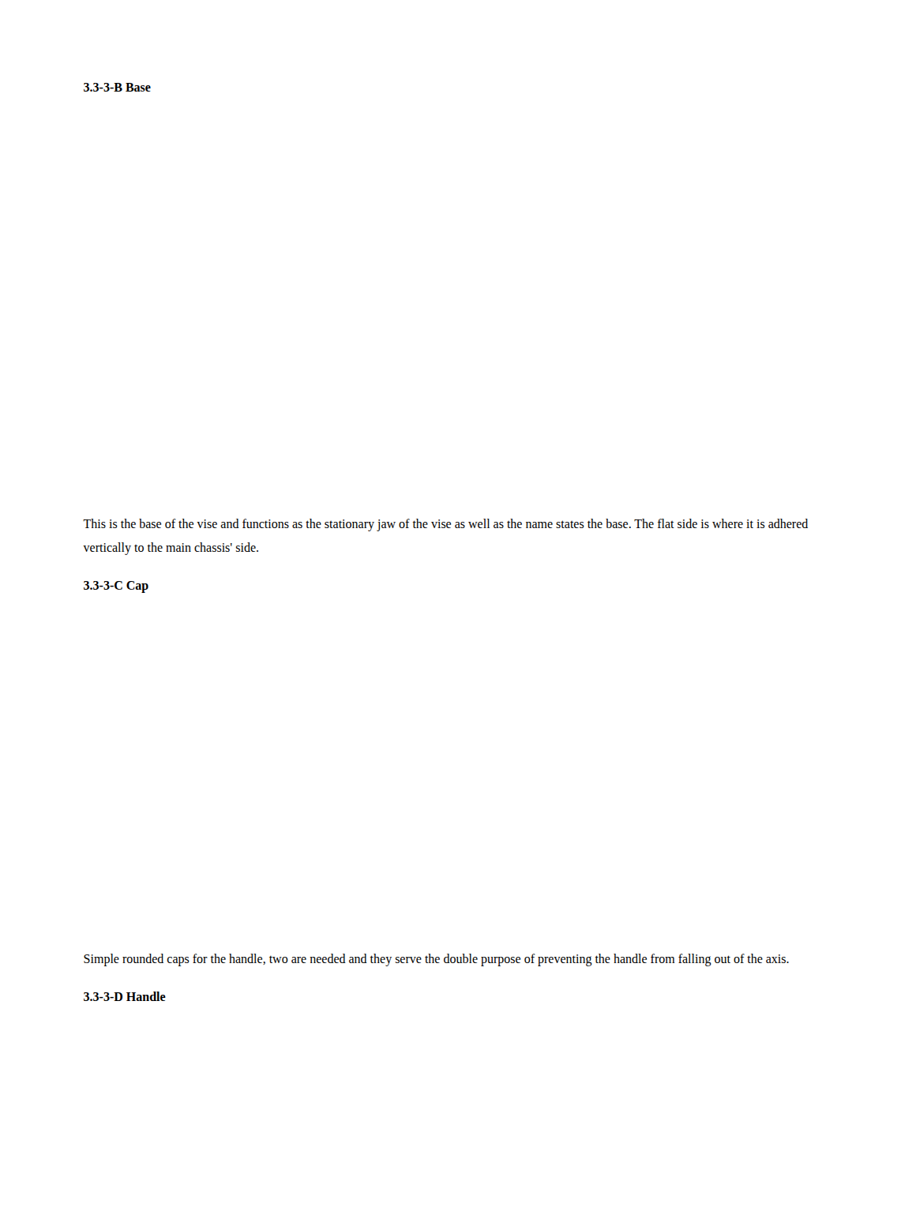3.3-3-B Base
This is the base of the vise and functions as the stationary jaw of the vise as well as the name states the base. The flat side is where it is adhered vertically to the main chassis' side.
3.3-3-C Cap
Simple rounded caps for the handle, two are needed and they serve the double purpose of preventing the handle from falling out of the axis.
3.3-3-D Handle